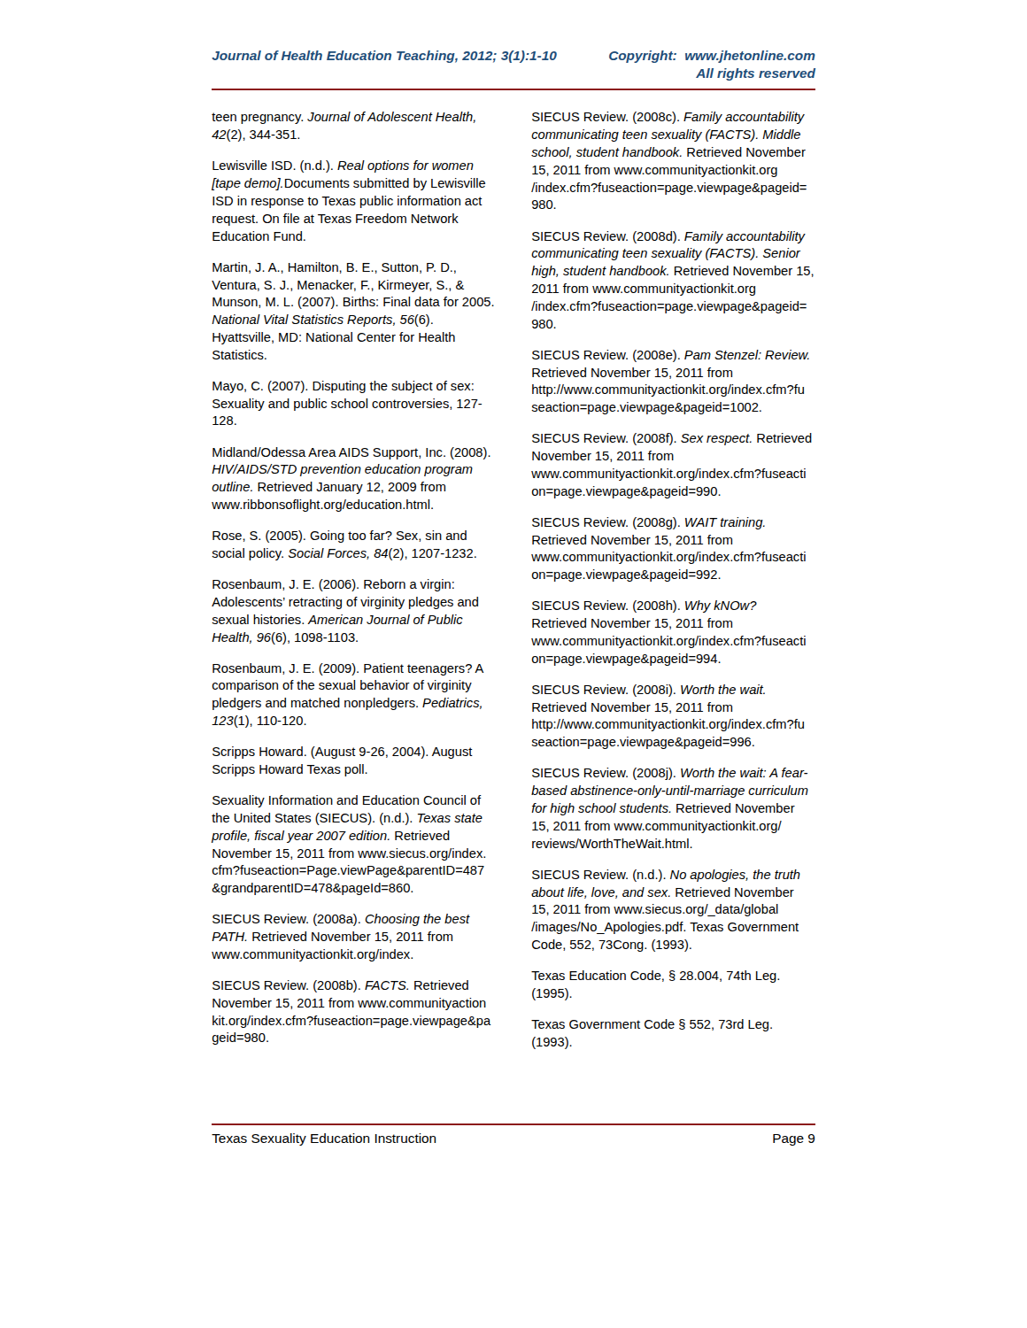Journal of Health Education Teaching, 2012; 3(1):1-10
Copyright: www.jhetonline.com
All rights reserved
teen pregnancy. Journal of Adolescent Health, 42(2), 344-351.
Lewisville ISD. (n.d.). Real options for women [tape demo]. Documents submitted by Lewisville ISD in response to Texas public information act request. On file at Texas Freedom Network Education Fund.
Martin, J. A., Hamilton, B. E., Sutton, P. D., Ventura, S. J., Menacker, F., Kirmeyer, S., & Munson, M. L. (2007). Births: Final data for 2005. National Vital Statistics Reports, 56(6). Hyattsville, MD: National Center for Health Statistics.
Mayo, C. (2007). Disputing the subject of sex: Sexuality and public school controversies, 127-128.
Midland/Odessa Area AIDS Support, Inc. (2008). HIV/AIDS/STD prevention education program outline. Retrieved January 12, 2009 from www.ribbonsoflight.org/education.html.
Rose, S. (2005). Going too far? Sex, sin and social policy. Social Forces, 84(2), 1207-1232.
Rosenbaum, J. E. (2006). Reborn a virgin: Adolescents’ retracting of virginity pledges and sexual histories. American Journal of Public Health, 96(6), 1098-1103.
Rosenbaum, J. E. (2009). Patient teenagers? A comparison of the sexual behavior of virginity pledgers and matched nonpledgers. Pediatrics, 123(1), 110-120.
Scripps Howard. (August 9-26, 2004). August Scripps Howard Texas poll.
Sexuality Information and Education Council of the United States (SIECUS). (n.d.). Texas state profile, fiscal year 2007 edition. Retrieved November 15, 2011 from www.siecus.org/index. cfm?fuseaction=Page.viewPage&parentID=487 &grandparentID=478&pageId=860.
SIECUS Review. (2008a). Choosing the best PATH. Retrieved November 15, 2011 from www.communityactionkit.org/index.
SIECUS Review. (2008b). FACTS. Retrieved November 15, 2011 from www.communityaction kit.org/index.cfm?fuseaction=page.viewpage&pa geid=980.
SIECUS Review. (2008c). Family accountability communicating teen sexuality (FACTS). Middle school, student handbook. Retrieved November 15, 2011 from www.communityactionkit.org /index.cfm?fuseaction=page.viewpage&pageid= 980.
SIECUS Review. (2008d). Family accountability communicating teen sexuality (FACTS). Senior high, student handbook. Retrieved November 15, 2011 from www.communityactionkit.org /index.cfm?fuseaction=page.viewpage&pageid= 980.
SIECUS Review. (2008e). Pam Stenzel: Review. Retrieved November 15, 2011 from http://www.communityactionkit.org/index.cfm?fu seaction=page.viewpage&pageid=1002.
SIECUS Review. (2008f). Sex respect. Retrieved November 15, 2011 from www.communityactionkit.org/index.cfm?fuseacti on=page.viewpage&pageid=990.
SIECUS Review. (2008g). WAIT training. Retrieved November 15, 2011 from www.communityactionkit.org/index.cfm?fuseacti on=page.viewpage&pageid=992.
SIECUS Review. (2008h). Why kNOw? Retrieved November 15, 2011 from www.communityactionkit.org/index.cfm?fuseacti on=page.viewpage&pageid=994.
SIECUS Review. (2008i). Worth the wait. Retrieved November 15, 2011 from http://www.communityactionkit.org/index.cfm?fu seaction=page.viewpage&pageid=996.
SIECUS Review. (2008j). Worth the wait: A fear-based abstinence-only-until-marriage curriculum for high school students. Retrieved November 15, 2011 from www.communityactionkit.org/ reviews/WorthTheWait.html.
SIECUS Review. (n.d.). No apologies, the truth about life, love, and sex. Retrieved November 15, 2011 from www.siecus.org/_data/global /images/No_Apologies.pdf. Texas Government Code, 552, 73Cong. (1993).
Texas Education Code, § 28.004, 74th Leg. (1995).
Texas Government Code § 552, 73rd Leg. (1993).
Texas Sexuality Education Instruction
Page 9